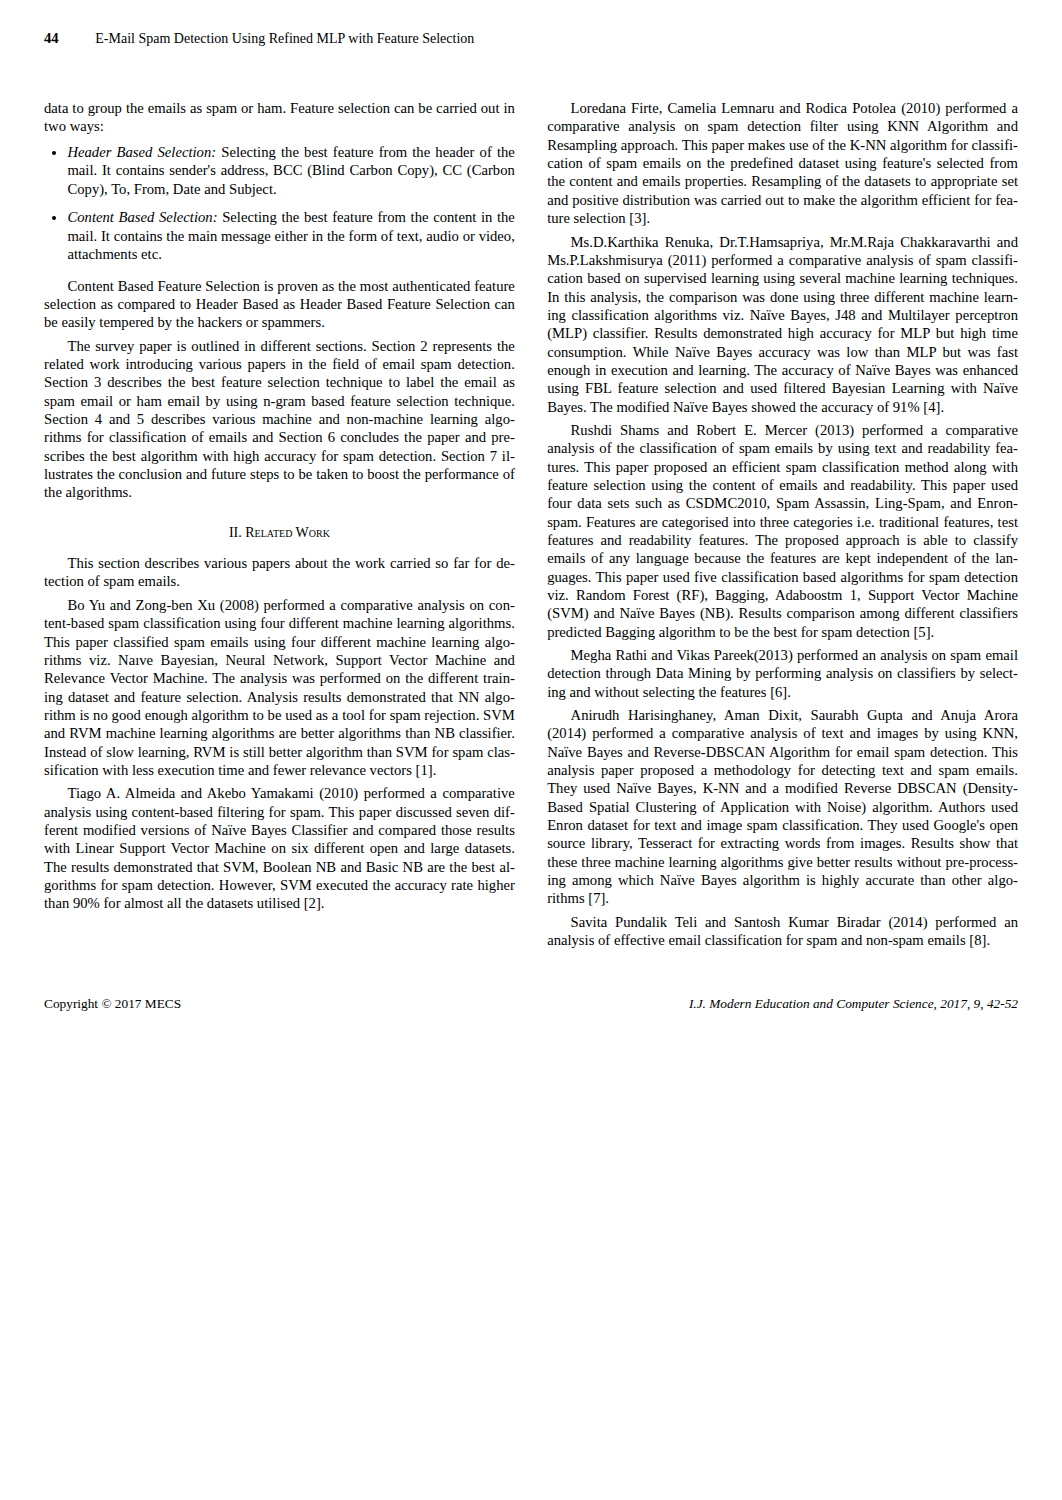44 E-Mail Spam Detection Using Refined MLP with Feature Selection
data to group the emails as spam or ham. Feature selection can be carried out in two ways:
Header Based Selection: Selecting the best feature from the header of the mail. It contains sender's address, BCC (Blind Carbon Copy), CC (Carbon Copy), To, From, Date and Subject.
Content Based Selection: Selecting the best feature from the content in the mail. It contains the main message either in the form of text, audio or video, attachments etc.
Content Based Feature Selection is proven as the most authenticated feature selection as compared to Header Based as Header Based Feature Selection can be easily tempered by the hackers or spammers.
The survey paper is outlined in different sections. Section 2 represents the related work introducing various papers in the field of email spam detection. Section 3 describes the best feature selection technique to label the email as spam email or ham email by using n-gram based feature selection technique. Section 4 and 5 describes various machine and non-machine learning algorithms for classification of emails and Section 6 concludes the paper and prescribes the best algorithm with high accuracy for spam detection. Section 7 illustrates the conclusion and future steps to be taken to boost the performance of the algorithms.
II. Related Work
This section describes various papers about the work carried so far for detection of spam emails.
Bo Yu and Zong-ben Xu (2008) performed a comparative analysis on content-based spam classification using four different machine learning algorithms. This paper classified spam emails using four different machine learning algorithms viz. Naıve Bayesian, Neural Network, Support Vector Machine and Relevance Vector Machine. The analysis was performed on the different training dataset and feature selection. Analysis results demonstrated that NN algorithm is no good enough algorithm to be used as a tool for spam rejection. SVM and RVM machine learning algorithms are better algorithms than NB classifier. Instead of slow learning, RVM is still better algorithm than SVM for spam classification with less execution time and fewer relevance vectors [1].
Tiago A. Almeida and Akebo Yamakami (2010) performed a comparative analysis using content-based filtering for spam. This paper discussed seven different modified versions of Naïve Bayes Classifier and compared those results with Linear Support Vector Machine on six different open and large datasets. The results demonstrated that SVM, Boolean NB and Basic NB are the best algorithms for spam detection. However, SVM executed the accuracy rate higher than 90% for almost all the datasets utilised [2].
Loredana Firte, Camelia Lemnaru and Rodica Potolea (2010) performed a comparative analysis on spam detection filter using KNN Algorithm and Resampling approach. This paper makes use of the K-NN algorithm for classification of spam emails on the predefined dataset using feature's selected from the content and emails properties. Resampling of the datasets to appropriate set and positive distribution was carried out to make the algorithm efficient for feature selection [3].
Ms.D.Karthika Renuka, Dr.T.Hamsapriya, Mr.M.Raja Chakkaravarthi and Ms.P.Lakshmisurya (2011) performed a comparative analysis of spam classification based on supervised learning using several machine learning techniques. In this analysis, the comparison was done using three different machine learning classification algorithms viz. Naïve Bayes, J48 and Multilayer perceptron (MLP) classifier. Results demonstrated high accuracy for MLP but high time consumption. While Naïve Bayes accuracy was low than MLP but was fast enough in execution and learning. The accuracy of Naïve Bayes was enhanced using FBL feature selection and used filtered Bayesian Learning with Naïve Bayes. The modified Naïve Bayes showed the accuracy of 91% [4].
Rushdi Shams and Robert E. Mercer (2013) performed a comparative analysis of the classification of spam emails by using text and readability features. This paper proposed an efficient spam classification method along with feature selection using the content of emails and readability. This paper used four data sets such as CSDMC2010, Spam Assassin, Ling-Spam, and Enron-spam. Features are categorised into three categories i.e. traditional features, test features and readability features. The proposed approach is able to classify emails of any language because the features are kept independent of the languages. This paper used five classification based algorithms for spam detection viz. Random Forest (RF), Bagging, Adaboostm 1, Support Vector Machine (SVM) and Naïve Bayes (NB). Results comparison among different classifiers predicted Bagging algorithm to be the best for spam detection [5].
Megha Rathi and Vikas Pareek(2013) performed an analysis on spam email detection through Data Mining by performing analysis on classifiers by selecting and without selecting the features [6].
Anirudh Harisinghaney, Aman Dixit, Saurabh Gupta and Anuja Arora (2014) performed a comparative analysis of text and images by using KNN, Naïve Bayes and Reverse-DBSCAN Algorithm for email spam detection. This analysis paper proposed a methodology for detecting text and spam emails. They used Naïve Bayes, K-NN and a modified Reverse DBSCAN (Density- Based Spatial Clustering of Application with Noise) algorithm. Authors used Enron dataset for text and image spam classification. They used Google's open source library, Tesseract for extracting words from images. Results show that these three machine learning algorithms give better results without pre-processing among which Naïve Bayes algorithm is highly accurate than other algorithms [7].
Savita Pundalik Teli and Santosh Kumar Biradar (2014) performed an analysis of effective email classification for spam and non-spam emails [8].
Copyright © 2017 MECS I.J. Modern Education and Computer Science, 2017, 9, 42-52